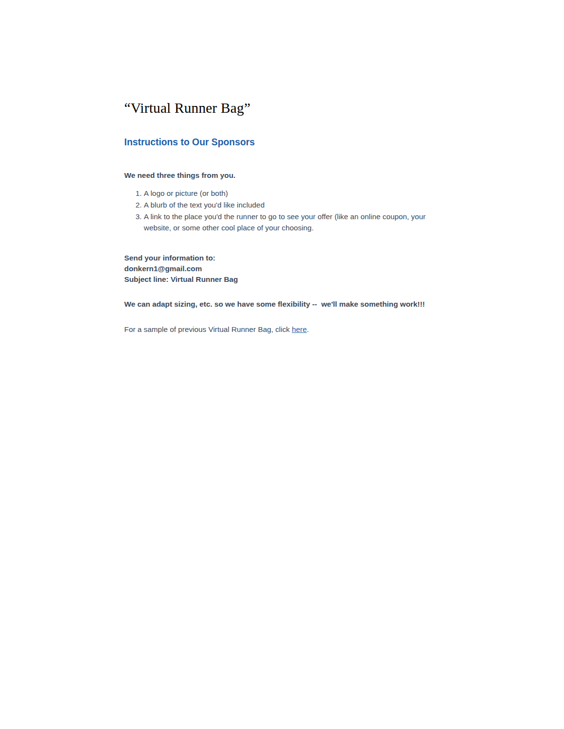“Virtual Runner Bag”
Instructions to Our Sponsors
We need three things from you.
A logo or picture (or both)
A blurb of the text you'd like included
A link to the place you'd the runner to go to see your offer (like an online coupon, your website, or some other cool place of your choosing.
Send your information to:
donkern1@gmail.com
Subject line: Virtual Runner Bag
We can adapt sizing, etc. so we have some flexibility -- we'll make something work!!!
For a sample of previous Virtual Runner Bag, click here.